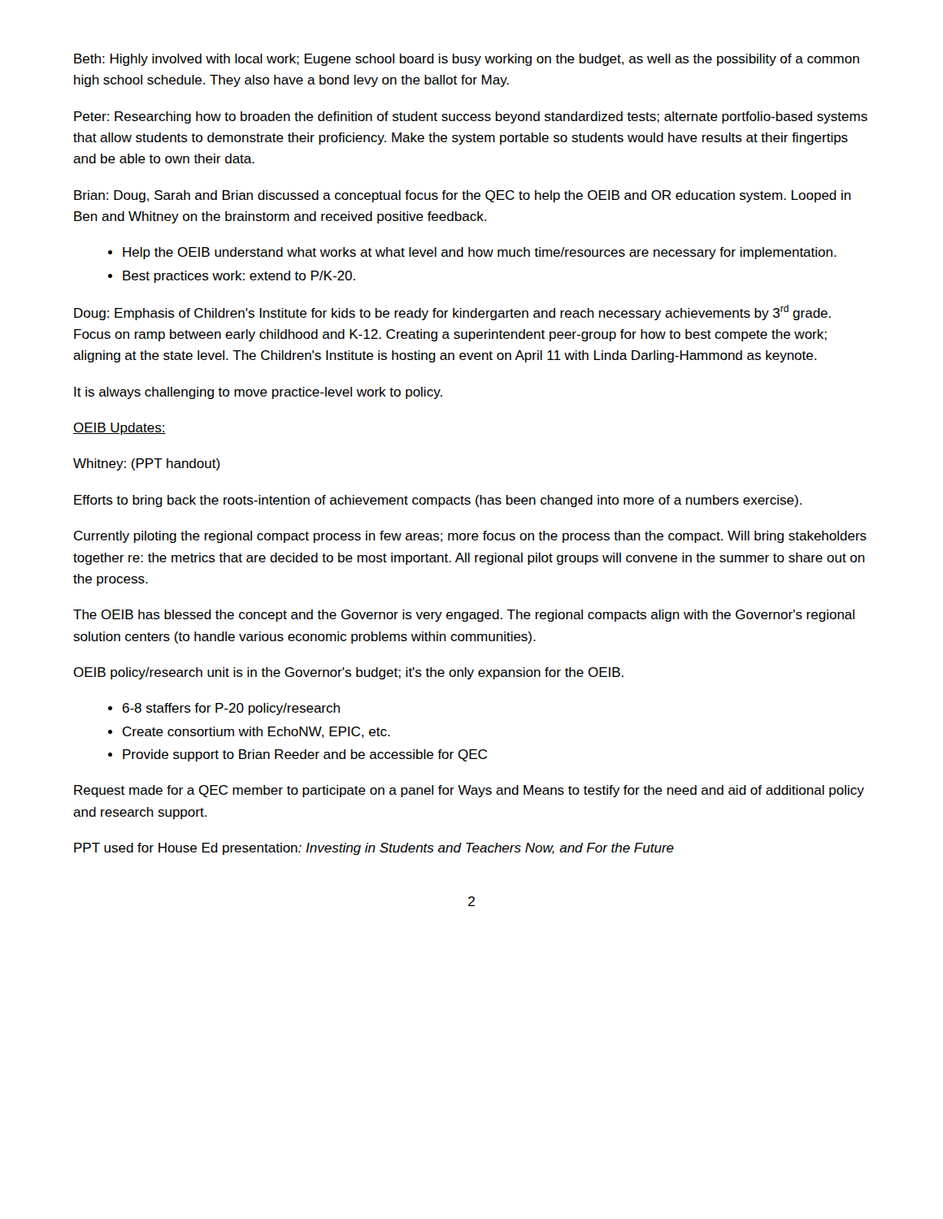Beth: Highly involved with local work; Eugene school board is busy working on the budget, as well as the possibility of a common high school schedule. They also have a bond levy on the ballot for May.
Peter: Researching how to broaden the definition of student success beyond standardized tests; alternate portfolio-based systems that allow students to demonstrate their proficiency. Make the system portable so students would have results at their fingertips and be able to own their data.
Brian: Doug, Sarah and Brian discussed a conceptual focus for the QEC to help the OEIB and OR education system. Looped in Ben and Whitney on the brainstorm and received positive feedback.
Help the OEIB understand what works at what level and how much time/resources are necessary for implementation.
Best practices work: extend to P/K-20.
Doug: Emphasis of Children's Institute for kids to be ready for kindergarten and reach necessary achievements by 3rd grade. Focus on ramp between early childhood and K-12. Creating a superintendent peer-group for how to best compete the work; aligning at the state level. The Children's Institute is hosting an event on April 11 with Linda Darling-Hammond as keynote.
It is always challenging to move practice-level work to policy.
OEIB Updates:
Whitney: (PPT handout)
Efforts to bring back the roots-intention of achievement compacts (has been changed into more of a numbers exercise).
Currently piloting the regional compact process in few areas; more focus on the process than the compact. Will bring stakeholders together re: the metrics that are decided to be most important. All regional pilot groups will convene in the summer to share out on the process.
The OEIB has blessed the concept and the Governor is very engaged. The regional compacts align with the Governor's regional solution centers (to handle various economic problems within communities).
OEIB policy/research unit is in the Governor's budget; it's the only expansion for the OEIB.
6-8 staffers for P-20 policy/research
Create consortium with EchoNW, EPIC, etc.
Provide support to Brian Reeder and be accessible for QEC
Request made for a QEC member to participate on a panel for Ways and Means to testify for the need and aid of additional policy and research support.
PPT used for House Ed presentation: Investing in Students and Teachers Now, and For the Future
2